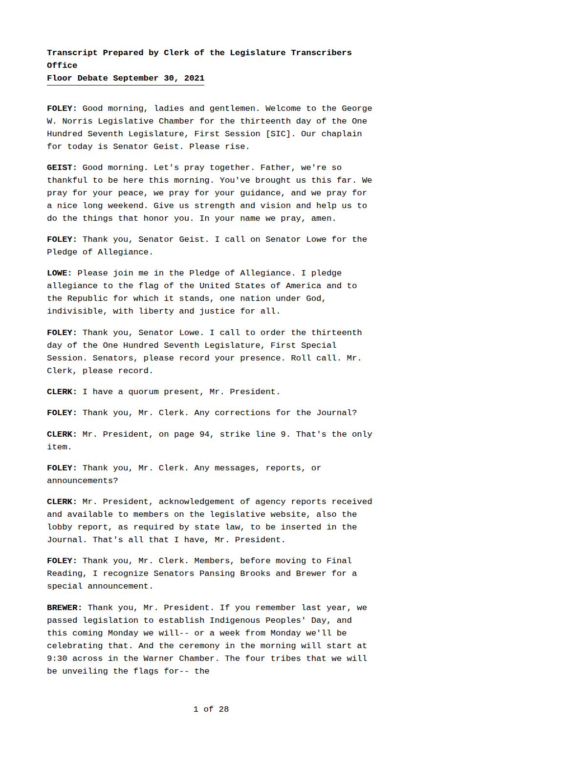Transcript Prepared by Clerk of the Legislature Transcribers Office
Floor Debate September 30, 2021
FOLEY: Good morning, ladies and gentlemen. Welcome to the George W. Norris Legislative Chamber for the thirteenth day of the One Hundred Seventh Legislature, First Session [SIC]. Our chaplain for today is Senator Geist. Please rise.
GEIST: Good morning. Let's pray together. Father, we're so thankful to be here this morning. You've brought us this far. We pray for your peace, we pray for your guidance, and we pray for a nice long weekend. Give us strength and vision and help us to do the things that honor you. In your name we pray, amen.
FOLEY: Thank you, Senator Geist. I call on Senator Lowe for the Pledge of Allegiance.
LOWE: Please join me in the Pledge of Allegiance. I pledge allegiance to the flag of the United States of America and to the Republic for which it stands, one nation under God, indivisible, with liberty and justice for all.
FOLEY: Thank you, Senator Lowe. I call to order the thirteenth day of the One Hundred Seventh Legislature, First Special Session. Senators, please record your presence. Roll call. Mr. Clerk, please record.
CLERK: I have a quorum present, Mr. President.
FOLEY: Thank you, Mr. Clerk. Any corrections for the Journal?
CLERK: Mr. President, on page 94, strike line 9. That's the only item.
FOLEY: Thank you, Mr. Clerk. Any messages, reports, or announcements?
CLERK: Mr. President, acknowledgement of agency reports received and available to members on the legislative website, also the lobby report, as required by state law, to be inserted in the Journal. That's all that I have, Mr. President.
FOLEY: Thank you, Mr. Clerk. Members, before moving to Final Reading, I recognize Senators Pansing Brooks and Brewer for a special announcement.
BREWER: Thank you, Mr. President. If you remember last year, we passed legislation to establish Indigenous Peoples' Day, and this coming Monday we will-- or a week from Monday we'll be celebrating that. And the ceremony in the morning will start at 9:30 across in the Warner Chamber. The four tribes that we will be unveiling the flags for-- the
1 of 28